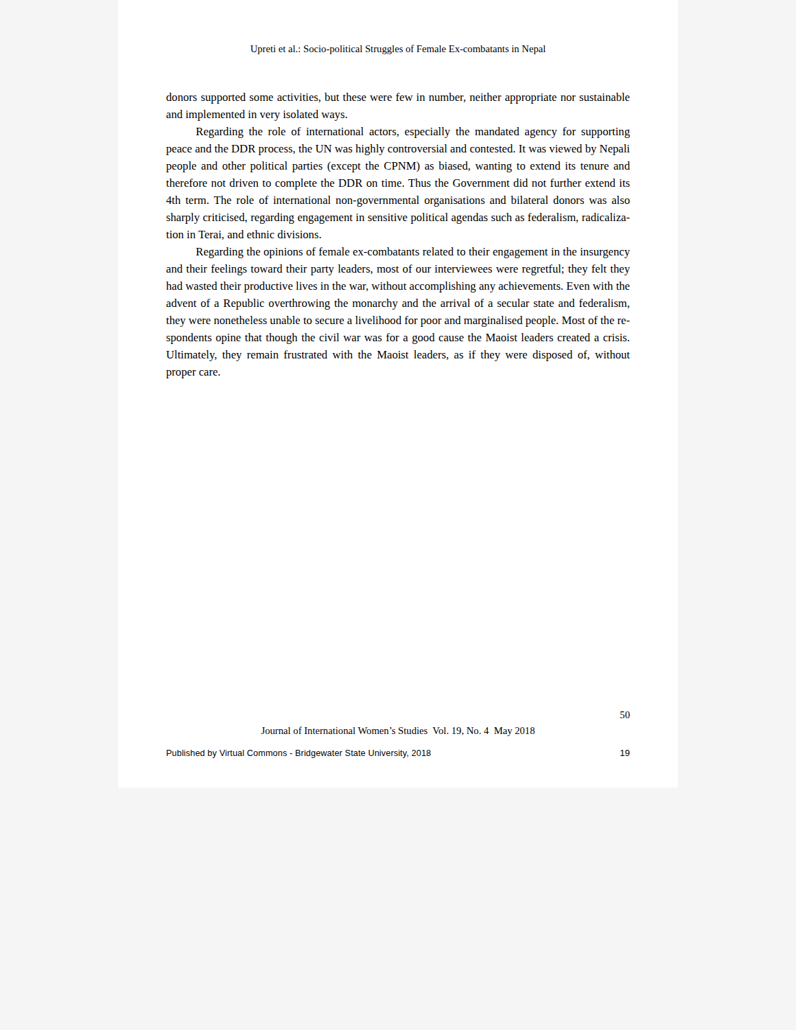Upreti et al.: Socio-political Struggles of Female Ex-combatants in Nepal
donors supported some activities, but these were few in number, neither appropriate nor sustainable and implemented in very isolated ways.
Regarding the role of international actors, especially the mandated agency for supporting peace and the DDR process, the UN was highly controversial and contested. It was viewed by Nepali people and other political parties (except the CPNM) as biased, wanting to extend its tenure and therefore not driven to complete the DDR on time. Thus the Government did not further extend its 4th term. The role of international non-governmental organisations and bilateral donors was also sharply criticised, regarding engagement in sensitive political agendas such as federalism, radicalization in Terai, and ethnic divisions.
Regarding the opinions of female ex-combatants related to their engagement in the insurgency and their feelings toward their party leaders, most of our interviewees were regretful; they felt they had wasted their productive lives in the war, without accomplishing any achievements. Even with the advent of a Republic overthrowing the monarchy and the arrival of a secular state and federalism, they were nonetheless unable to secure a livelihood for poor and marginalised people. Most of the respondents opine that though the civil war was for a good cause the Maoist leaders created a crisis. Ultimately, they remain frustrated with the Maoist leaders, as if they were disposed of, without proper care.
50
Journal of International Women’s Studies Vol. 19, No. 4 May 2018
Published by Virtual Commons - Bridgewater State University, 2018 19